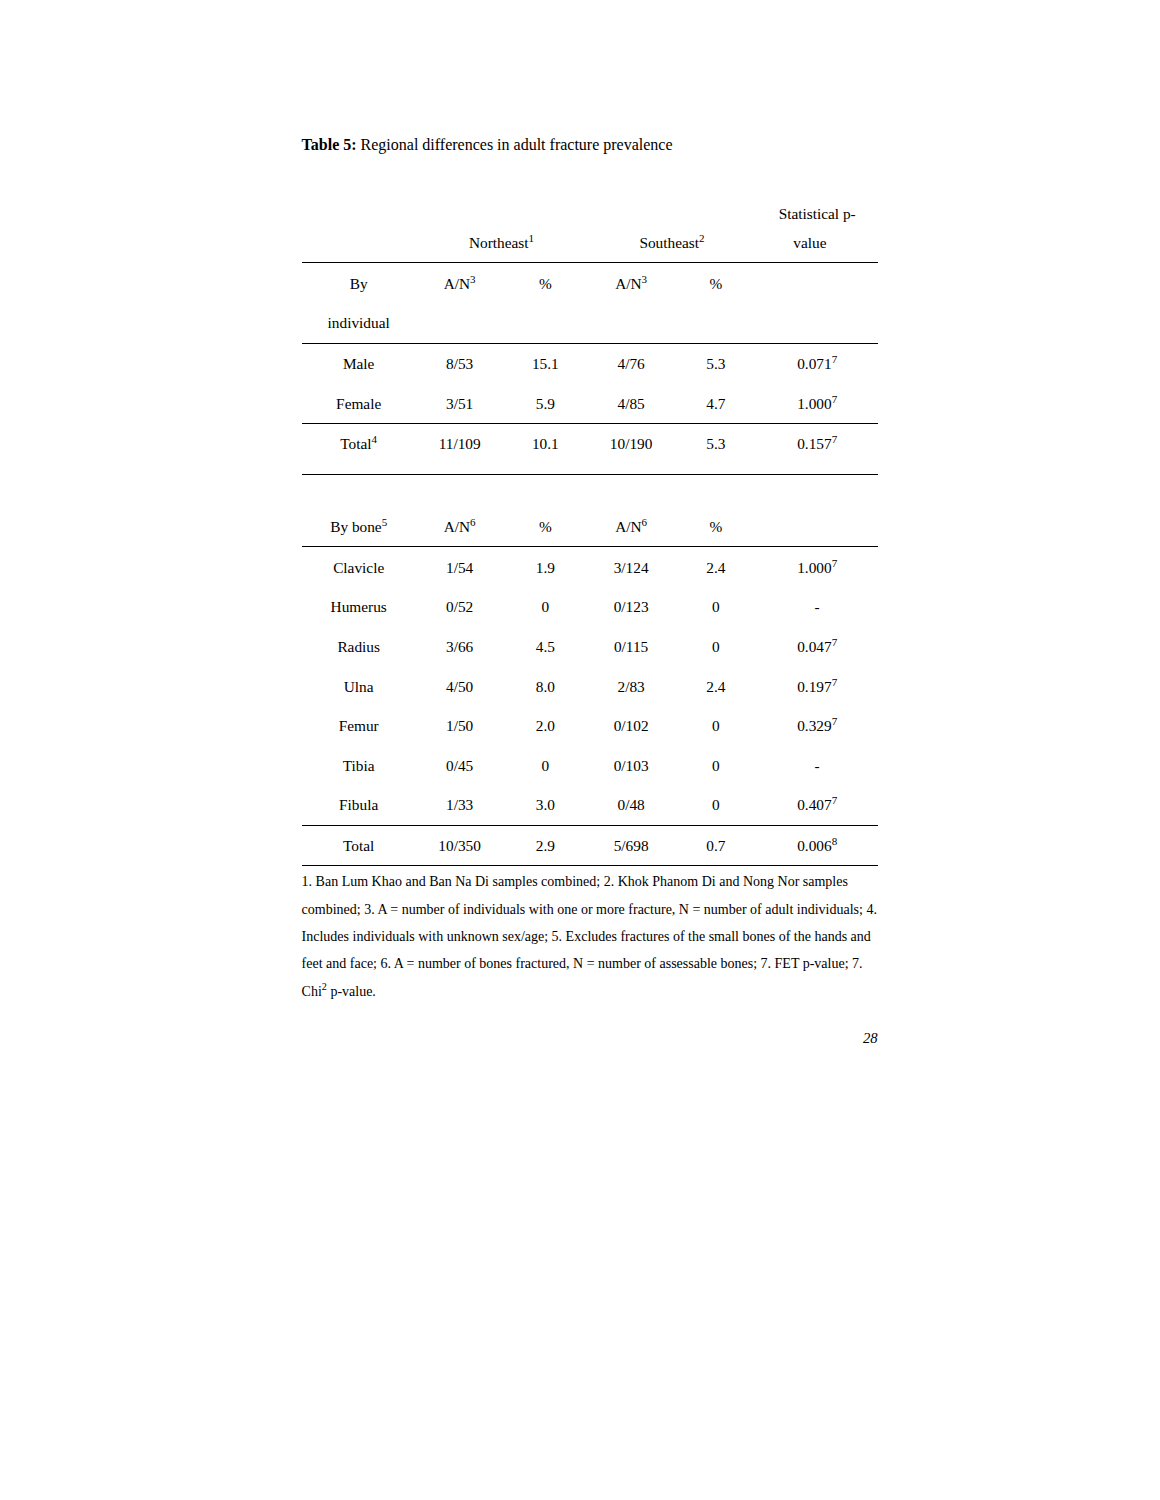Table 5: Regional differences in adult fracture prevalence
| | Northeast 1 | Southeast 2 | Statistical p- value |
| By | A/N 3 | % | A/N 3 | % | |
| individual | | | | | |
| Male | 8/53 | 15.1 | 4/76 | 5.3 | 0.071 7 |
| Female | 3/51 | 5.9 | 4/85 | 4.7 | 1.000 7 |
| Total 4 | 11/109 | 10.1 | 10/190 | 5.3 | 0.157 7 |
| By bone 5 | A/N 6 | % | A/N 6 | % | |
| Clavicle | 1/54 | 1.9 | 3/124 | 2.4 | 1.000 7 |
| Humerus | 0/52 | 0 | 0/123 | 0 | - |
| Radius | 3/66 | 4.5 | 0/115 | 0 | 0.047 7 |
| Ulna | 4/50 | 8.0 | 2/83 | 2.4 | 0.197 7 |
| Femur | 1/50 | 2.0 | 0/102 | 0 | 0.329 7 |
| Tibia | 0/45 | 0 | 0/103 | 0 | - |
| Fibula | 1/33 | 3.0 | 0/48 | 0 | 0.407 7 |
| Total | 10/350 | 2.9 | 5/698 | 0.7 | 0.006 8 |
1. Ban Lum Khao and Ban Na Di samples combined; 2. Khok Phanom Di and Nong Nor samples combined; 3. A = number of individuals with one or more fracture, N = number of adult individuals; 4. Includes individuals with unknown sex/age; 5. Excludes fractures of the small bones of the hands and feet and face; 6. A = number of bones fractured, N = number of assessable bones; 7. FET p-value; 7. Chi2 p-value.
28